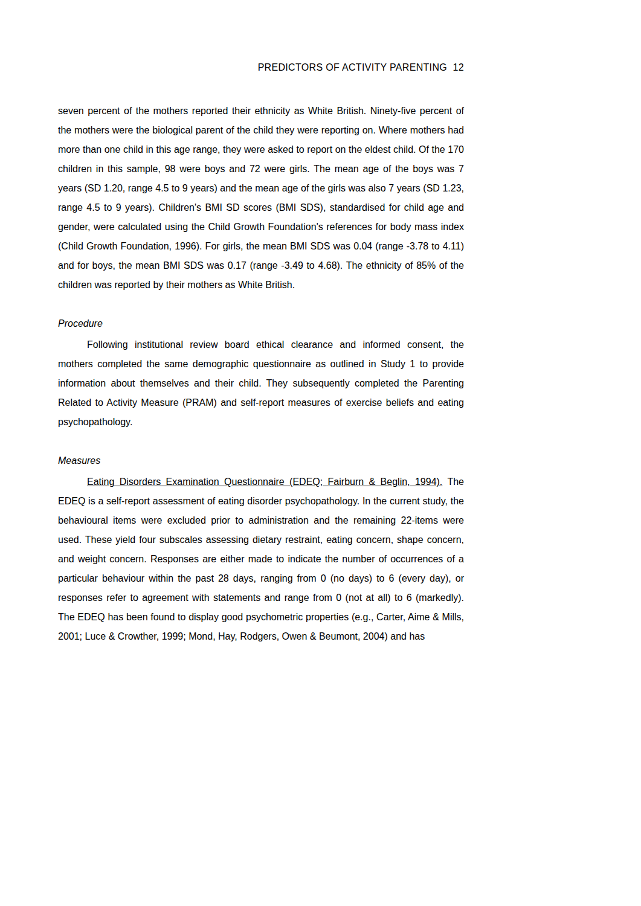PREDICTORS OF ACTIVITY PARENTING 12
seven percent of the mothers reported their ethnicity as White British. Ninety-five percent of the mothers were the biological parent of the child they were reporting on. Where mothers had more than one child in this age range, they were asked to report on the eldest child. Of the 170 children in this sample, 98 were boys and 72 were girls. The mean age of the boys was 7 years (SD 1.20, range 4.5 to 9 years) and the mean age of the girls was also 7 years (SD 1.23, range 4.5 to 9 years). Children's BMI SD scores (BMI SDS), standardised for child age and gender, were calculated using the Child Growth Foundation's references for body mass index (Child Growth Foundation, 1996). For girls, the mean BMI SDS was 0.04 (range -3.78 to 4.11) and for boys, the mean BMI SDS was 0.17 (range -3.49 to 4.68). The ethnicity of 85% of the children was reported by their mothers as White British.
Procedure
Following institutional review board ethical clearance and informed consent, the mothers completed the same demographic questionnaire as outlined in Study 1 to provide information about themselves and their child. They subsequently completed the Parenting Related to Activity Measure (PRAM) and self-report measures of exercise beliefs and eating psychopathology.
Measures
Eating Disorders Examination Questionnaire (EDEQ; Fairburn & Beglin, 1994). The EDEQ is a self-report assessment of eating disorder psychopathology. In the current study, the behavioural items were excluded prior to administration and the remaining 22-items were used. These yield four subscales assessing dietary restraint, eating concern, shape concern, and weight concern. Responses are either made to indicate the number of occurrences of a particular behaviour within the past 28 days, ranging from 0 (no days) to 6 (every day), or responses refer to agreement with statements and range from 0 (not at all) to 6 (markedly). The EDEQ has been found to display good psychometric properties (e.g., Carter, Aime & Mills, 2001; Luce & Crowther, 1999; Mond, Hay, Rodgers, Owen & Beumont, 2004) and has